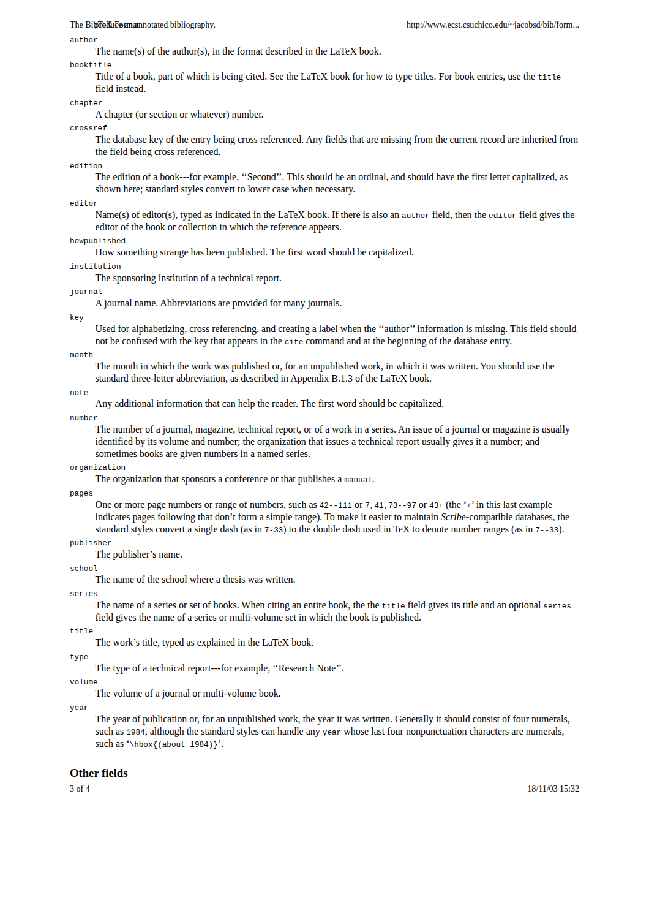The BibTeX Formatproduce an annotated bibliography.
http://www.ecst.csuchico.edu/~jacobsd/bib/form...
author
The name(s) of the author(s), in the format described in the LaTeX book.
booktitle
Title of a book, part of which is being cited. See the LaTeX book for how to type titles. For book entries, use the title field instead.
chapter
A chapter (or section or whatever) number.
crossref
The database key of the entry being cross referenced. Any fields that are missing from the current record are inherited from the field being cross referenced.
edition
The edition of a book---for example, ‘‘Second’’. This should be an ordinal, and should have the first letter capitalized, as shown here; standard styles convert to lower case when necessary.
editor
Name(s) of editor(s), typed as indicated in the LaTeX book. If there is also an author field, then the editor field gives the editor of the book or collection in which the reference appears.
howpublished
How something strange has been published. The first word should be capitalized.
institution
The sponsoring institution of a technical report.
journal
A journal name. Abbreviations are provided for many journals.
key
Used for alphabetizing, cross referencing, and creating a label when the ‘‘author’’ information is missing. This field should not be confused with the key that appears in the cite command and at the beginning of the database entry.
month
The month in which the work was published or, for an unpublished work, in which it was written. You should use the standard three-letter abbreviation, as described in Appendix B.1.3 of the LaTeX book.
note
Any additional information that can help the reader. The first word should be capitalized.
number
The number of a journal, magazine, technical report, or of a work in a series. An issue of a journal or magazine is usually identified by its volume and number; the organization that issues a technical report usually gives it a number; and sometimes books are given numbers in a named series.
organization
The organization that sponsors a conference or that publishes a manual.
pages
One or more page numbers or range of numbers, such as 42--111 or 7,41,73--97 or 43+ (the ‘+’ in this last example indicates pages following that don’t form a simple range). To make it easier to maintain Scribe-compatible databases, the standard styles convert a single dash (as in 7-33) to the double dash used in TeX to denote number ranges (as in 7--33).
publisher
The publisher’s name.
school
The name of the school where a thesis was written.
series
The name of a series or set of books. When citing an entire book, the the title field gives its title and an optional series field gives the name of a series or multi-volume set in which the book is published.
title
The work’s title, typed as explained in the LaTeX book.
type
The type of a technical report---for example, ‘‘Research Note’’.
volume
The volume of a journal or multi-volume book.
year
The year of publication or, for an unpublished work, the year it was written. Generally it should consist of four numerals, such as 1984, although the standard styles can handle any year whose last four nonpunctuation characters are numerals, such as ‘\hbox{(about 1984)}’.
Other fields
3 of 4
18/11/03 15:32